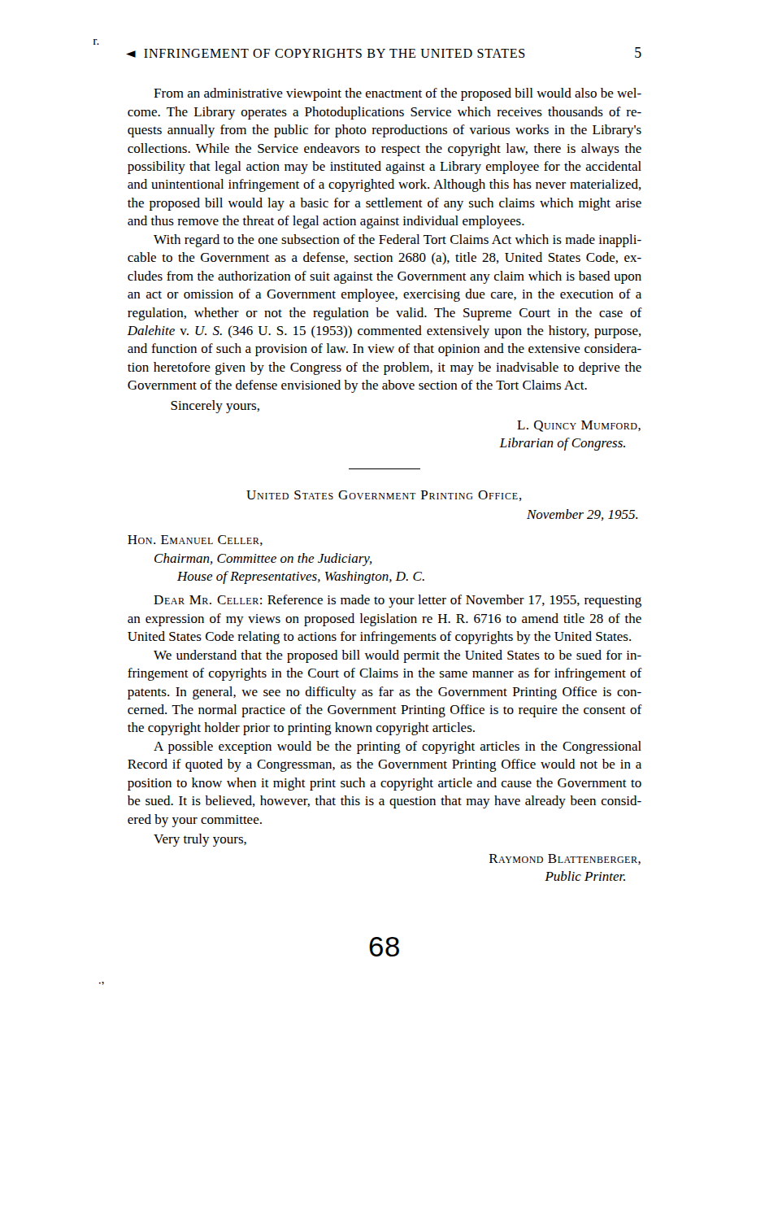r. .,
◂ INFRINGEMENT OF COPYRIGHTS BY THE UNITED STATES 5
From an administrative viewpoint the enactment of the proposed bill would also be welcome. The Library operates a Photoduplications Service which receives thousands of requests annually from the public for photo reproductions of various works in the Library's collections. While the Service endeavors to respect the copyright law, there is always the possibility that legal action may be instituted against a Library employee for the accidental and unintentional infringement of a copyrighted work. Although this has never materialized, the proposed bill would lay a basic for a settlement of any such claims which might arise and thus remove the threat of legal action against individual employees.
With regard to the one subsection of the Federal Tort Claims Act which is made inapplicable to the Government as a defense, section 2680 (a), title 28, United States Code, excludes from the authorization of suit against the Government any claim which is based upon an act or omission of a Government employee, exercising due care, in the execution of a regulation, whether or not the regulation be valid. The Supreme Court in the case of Dalehite v. U. S. (346 U. S. 15 (1953)) commented extensively upon the history, purpose, and function of such a provision of law. In view of that opinion and the extensive consideration heretofore given by the Congress of the problem, it may be inadvisable to deprive the Government of the defense envisioned by the above section of the Tort Claims Act.
Sincerely yours,
L. Quincy Mumford, Librarian of Congress.
United States Government Printing Office,
November 29, 1955.
Hon. Emanuel Celler, Chairman, Committee on the Judiciary, House of Representatives, Washington, D. C.
Dear Mr. Celler: Reference is made to your letter of November 17, 1955, requesting an expression of my views on proposed legislation re H. R. 6716 to amend title 28 of the United States Code relating to actions for infringements of copyrights by the United States.
We understand that the proposed bill would permit the United States to be sued for infringement of copyrights in the Court of Claims in the same manner as for infringement of patents. In general, we see no difficulty as far as the Government Printing Office is concerned. The normal practice of the Government Printing Office is to require the consent of the copyright holder prior to printing known copyright articles.
A possible exception would be the printing of copyright articles in the Congressional Record if quoted by a Congressman, as the Government Printing Office would not be in a position to know when it might print such a copyright article and cause the Government to be sued. It is believed, however, that this is a question that may have already been considered by your committee.
Very truly yours,
Raymond Blattenberger, Public Printer.
68